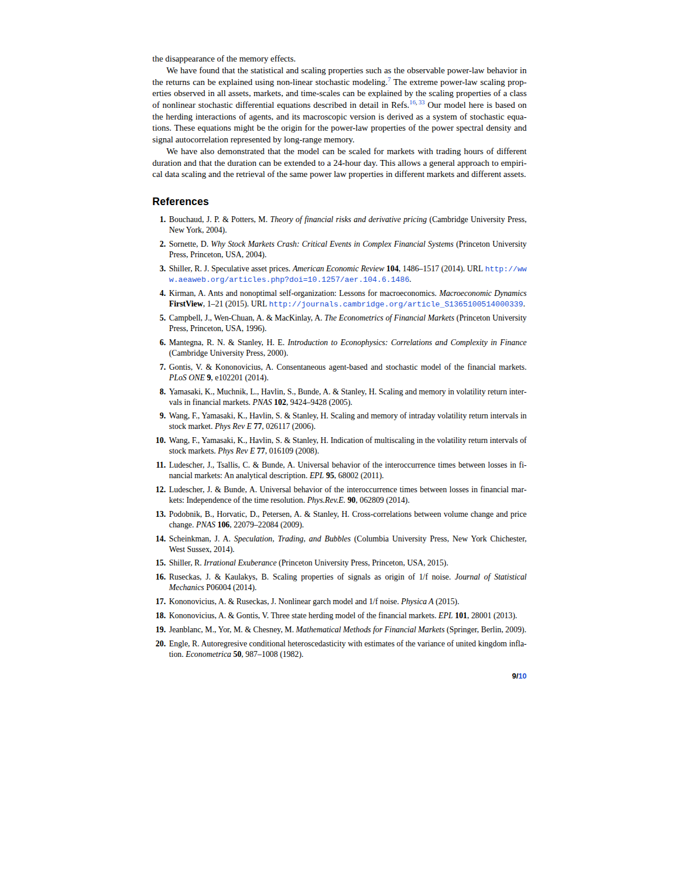the disappearance of the memory effects.
We have found that the statistical and scaling properties such as the observable power-law behavior in the returns can be explained using non-linear stochastic modeling.7 The extreme power-law scaling properties observed in all assets, markets, and time-scales can be explained by the scaling properties of a class of nonlinear stochastic differential equations described in detail in Refs.16, 33 Our model here is based on the herding interactions of agents, and its macroscopic version is derived as a system of stochastic equations. These equations might be the origin for the power-law properties of the power spectral density and signal autocorrelation represented by long-range memory.
We have also demonstrated that the model can be scaled for markets with trading hours of different duration and that the duration can be extended to a 24-hour day. This allows a general approach to empirical data scaling and the retrieval of the same power law properties in different markets and different assets.
References
Bouchaud, J. P. & Potters, M. Theory of financial risks and derivative pricing (Cambridge University Press, New York, 2004).
Sornette, D. Why Stock Markets Crash: Critical Events in Complex Financial Systems (Princeton University Press, Princeton, USA, 2004).
Shiller, R. J. Speculative asset prices. American Economic Review 104, 1486–1517 (2014). URL http://www.aeaweb.org/articles.php?doi=10.1257/aer.104.6.1486.
Kirman, A. Ants and nonoptimal self-organization: Lessons for macroeconomics. Macroeconomic Dynamics FirstView, 1–21 (2015). URL http://journals.cambridge.org/article_S1365100514000339.
Campbell, J., Wen-Chuan, A. & MacKinlay, A. The Econometrics of Financial Markets (Princeton University Press, Princeton, USA, 1996).
Mantegna, R. N. & Stanley, H. E. Introduction to Econophysics: Correlations and Complexity in Finance (Cambridge University Press, 2000).
Gontis, V. & Kononovicius, A. Consentaneous agent-based and stochastic model of the financial markets. PLoS ONE 9, e102201 (2014).
Yamasaki, K., Muchnik, L., Havlin, S., Bunde, A. & Stanley, H. Scaling and memory in volatility return intervals in financial markets. PNAS 102, 9424–9428 (2005).
Wang, F., Yamasaki, K., Havlin, S. & Stanley, H. Scaling and memory of intraday volatility return intervals in stock market. Phys Rev E 77, 026117 (2006).
Wang, F., Yamasaki, K., Havlin, S. & Stanley, H. Indication of multiscaling in the volatility return intervals of stock markets. Phys Rev E 77, 016109 (2008).
Ludescher, J., Tsallis, C. & Bunde, A. Universal behavior of the interoccurrence times between losses in financial markets: An analytical description. EPL 95, 68002 (2011).
Ludescher, J. & Bunde, A. Universal behavior of the interoccurrence times between losses in financial markets: Independence of the time resolution. Phys.Rev.E. 90, 062809 (2014).
Podobnik, B., Horvatic, D., Petersen, A. & Stanley, H. Cross-correlations between volume change and price change. PNAS 106, 22079–22084 (2009).
Scheinkman, J. A. Speculation, Trading, and Bubbles (Columbia University Press, New York Chichester, West Sussex, 2014).
Shiller, R. Irrational Exuberance (Princeton University Press, Princeton, USA, 2015).
Ruseckas, J. & Kaulakys, B. Scaling properties of signals as origin of 1/f noise. Journal of Statistical Mechanics P06004 (2014).
Kononovicius, A. & Ruseckas, J. Nonlinear garch model and 1/f noise. Physica A (2015).
Kononovicius, A. & Gontis, V. Three state herding model of the financial markets. EPL 101, 28001 (2013).
Jeanblanc, M., Yor, M. & Chesney, M. Mathematical Methods for Financial Markets (Springer, Berlin, 2009).
Engle, R. Autoregresive conditional heteroscedasticity with estimates of the variance of united kingdom inflation. Econometrica 50, 987–1008 (1982).
9/10